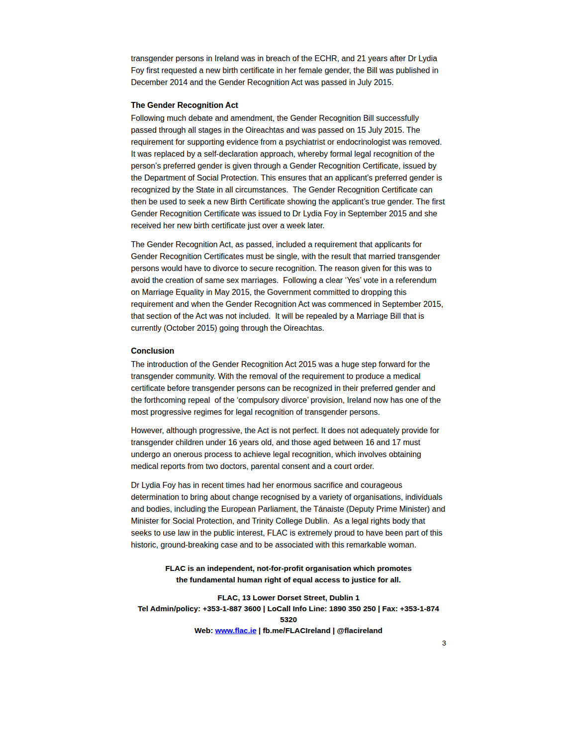transgender persons in Ireland was in breach of the ECHR, and 21 years after Dr Lydia Foy first requested a new birth certificate in her female gender, the Bill was published in December 2014 and the Gender Recognition Act was passed in July 2015.
The Gender Recognition Act
Following much debate and amendment, the Gender Recognition Bill successfully passed through all stages in the Oireachtas and was passed on 15 July 2015. The requirement for supporting evidence from a psychiatrist or endocrinologist was removed. It was replaced by a self-declaration approach, whereby formal legal recognition of the person’s preferred gender is given through a Gender Recognition Certificate, issued by the Department of Social Protection. This ensures that an applicant’s preferred gender is recognized by the State in all circumstances. The Gender Recognition Certificate can then be used to seek a new Birth Certificate showing the applicant’s true gender. The first Gender Recognition Certificate was issued to Dr Lydia Foy in September 2015 and she received her new birth certificate just over a week later.
The Gender Recognition Act, as passed, included a requirement that applicants for Gender Recognition Certificates must be single, with the result that married transgender persons would have to divorce to secure recognition. The reason given for this was to avoid the creation of same sex marriages. Following a clear ‘Yes’ vote in a referendum on Marriage Equality in May 2015, the Government committed to dropping this requirement and when the Gender Recognition Act was commenced in September 2015, that section of the Act was not included. It will be repealed by a Marriage Bill that is currently (October 2015) going through the Oireachtas.
Conclusion
The introduction of the Gender Recognition Act 2015 was a huge step forward for the transgender community. With the removal of the requirement to produce a medical certificate before transgender persons can be recognized in their preferred gender and the forthcoming repeal of the ‘compulsory divorce’ provision, Ireland now has one of the most progressive regimes for legal recognition of transgender persons.
However, although progressive, the Act is not perfect. It does not adequately provide for transgender children under 16 years old, and those aged between 16 and 17 must undergo an onerous process to achieve legal recognition, which involves obtaining medical reports from two doctors, parental consent and a court order.
Dr Lydia Foy has in recent times had her enormous sacrifice and courageous determination to bring about change recognised by a variety of organisations, individuals and bodies, including the European Parliament, the Tánaiste (Deputy Prime Minister) and Minister for Social Protection, and Trinity College Dublin. As a legal rights body that seeks to use law in the public interest, FLAC is extremely proud to have been part of this historic, ground-breaking case and to be associated with this remarkable woman.
FLAC is an independent, not-for-profit organisation which promotes
the fundamental human right of equal access to justice for all.
FLAC, 13 Lower Dorset Street, Dublin 1
Tel Admin/policy: +353-1-887 3600 | LoCall Info Line: 1890 350 250 | Fax: +353-1-874 5320
Web: www.flac.ie | fb.me/FLACIreland | @flacireland
3